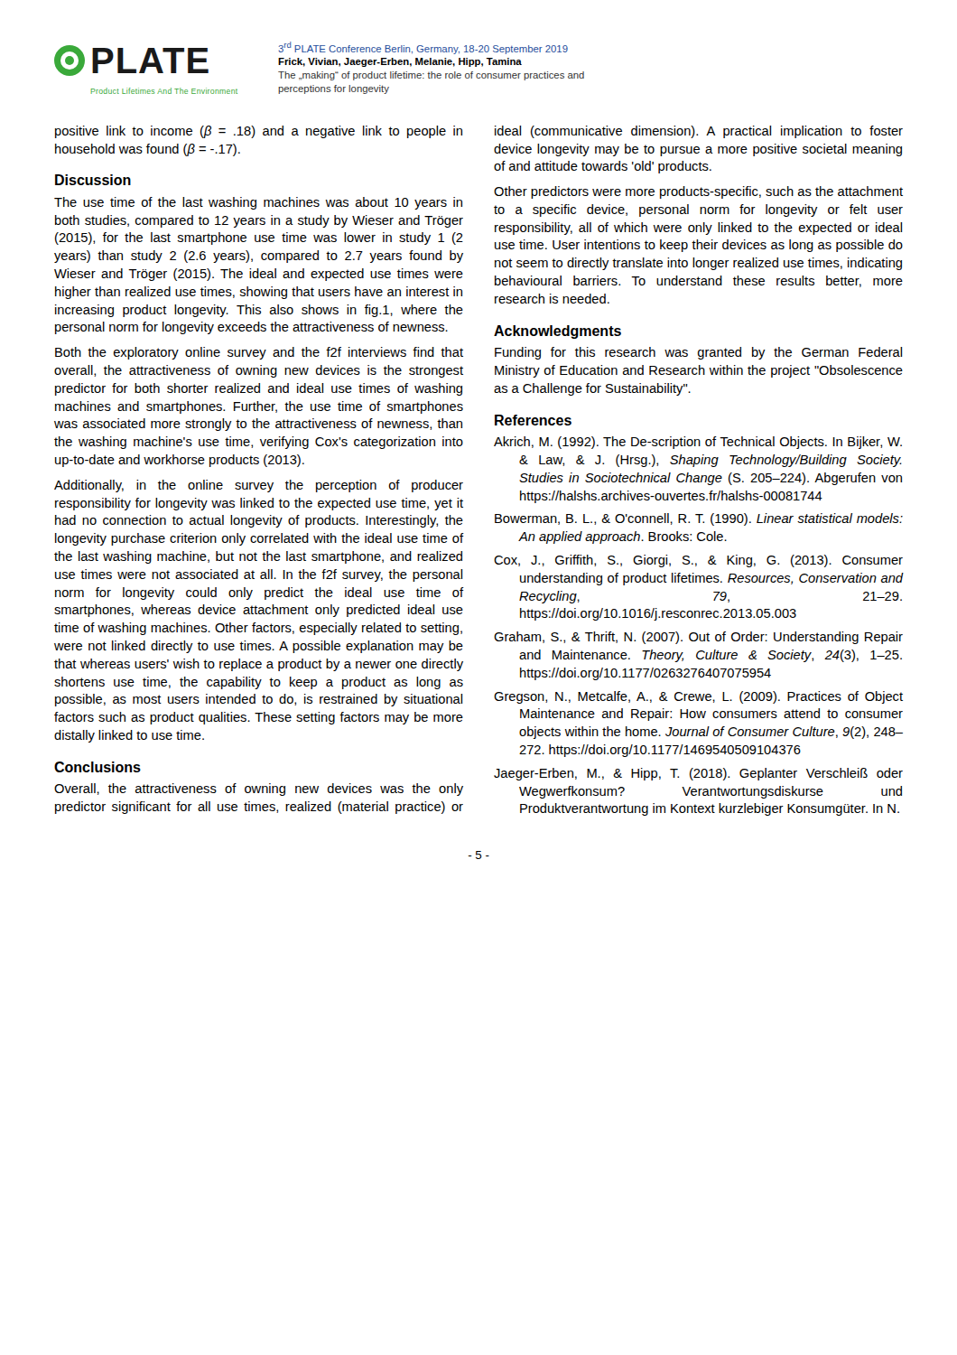PLATE
Product Lifetimes And The Environment
3rd PLATE Conference Berlin, Germany, 18-20 September 2019
Frick, Vivian, Jaeger-Erben, Melanie, Hipp, Tamina
The „making“ of product lifetime: the role of consumer practices and
perceptions for longevity
positive link to income (β = .18) and a negative link to people in household was found (β = -.17).
Discussion
The use time of the last washing machines was about 10 years in both studies, compared to 12 years in a study by Wieser and Tröger (2015), for the last smartphone use time was lower in study 1 (2 years) than study 2 (2.6 years), compared to 2.7 years found by Wieser and Tröger (2015). The ideal and expected use times were higher than realized use times, showing that users have an interest in increasing product longevity. This also shows in fig.1, where the personal norm for longevity exceeds the attractiveness of newness.
Both the exploratory online survey and the f2f interviews find that overall, the attractiveness of owning new devices is the strongest predictor for both shorter realized and ideal use times of washing machines and smartphones. Further, the use time of smartphones was associated more strongly to the attractiveness of newness, than the washing machine's use time, verifying Cox's categorization into up-to-date and workhorse products (2013).
Additionally, in the online survey the perception of producer responsibility for longevity was linked to the expected use time, yet it had no connection to actual longevity of products. Interestingly, the longevity purchase criterion only correlated with the ideal use time of the last washing machine, but not the last smartphone, and realized use times were not associated at all. In the f2f survey, the personal norm for longevity could only predict the ideal use time of smartphones, whereas device attachment only predicted ideal use time of washing machines. Other factors, especially related to setting, were not linked directly to use times. A possible explanation may be that whereas users' wish to replace a product by a newer one directly shortens use time, the capability to keep a product as long as possible, as most users intended to do, is restrained by situational factors such as product qualities. These setting factors may be more distally linked to use time.
Conclusions
Overall, the attractiveness of owning new devices was the only predictor significant for all use times, realized (material practice) or ideal (communicative dimension). A practical implication to foster device longevity may be to pursue a more positive societal meaning of and attitude towards 'old' products.
Other predictors were more products-specific, such as the attachment to a specific device, personal norm for longevity or felt user responsibility, all of which were only linked to the expected or ideal use time. User intentions to keep their devices as long as possible do not seem to directly translate into longer realized use times, indicating behavioural barriers. To understand these results better, more research is needed.
Acknowledgments
Funding for this research was granted by the German Federal Ministry of Education and Research within the project "Obsolescence as a Challenge for Sustainability".
References
Akrich, M. (1992). The De-scription of Technical Objects. In Bijker, W. & Law, & J. (Hrsg.), Shaping Technology/Building Society. Studies in Sociotechnical Change (S. 205–224). Abgerufen von https://halshs.archives-ouvertes.fr/halshs-00081744
Bowerman, B. L., & O'connell, R. T. (1990). Linear statistical models: An applied approach. Brooks: Cole.
Cox, J., Griffith, S., Giorgi, S., & King, G. (2013). Consumer understanding of product lifetimes. Resources, Conservation and Recycling, 79, 21–29. https://doi.org/10.1016/j.resconrec.2013.05.003
Graham, S., & Thrift, N. (2007). Out of Order: Understanding Repair and Maintenance. Theory, Culture & Society, 24(3), 1–25. https://doi.org/10.1177/0263276407075954
Gregson, N., Metcalfe, A., & Crewe, L. (2009). Practices of Object Maintenance and Repair: How consumers attend to consumer objects within the home. Journal of Consumer Culture, 9(2), 248–272. https://doi.org/10.1177/1469540509104376
Jaeger-Erben, M., & Hipp, T. (2018). Geplanter Verschleiß oder Wegwerfkonsum? Verantwortungsdiskurse und Produktverantwortung im Kontext kurzlebiger Konsumgüter. In N.
- 5 -